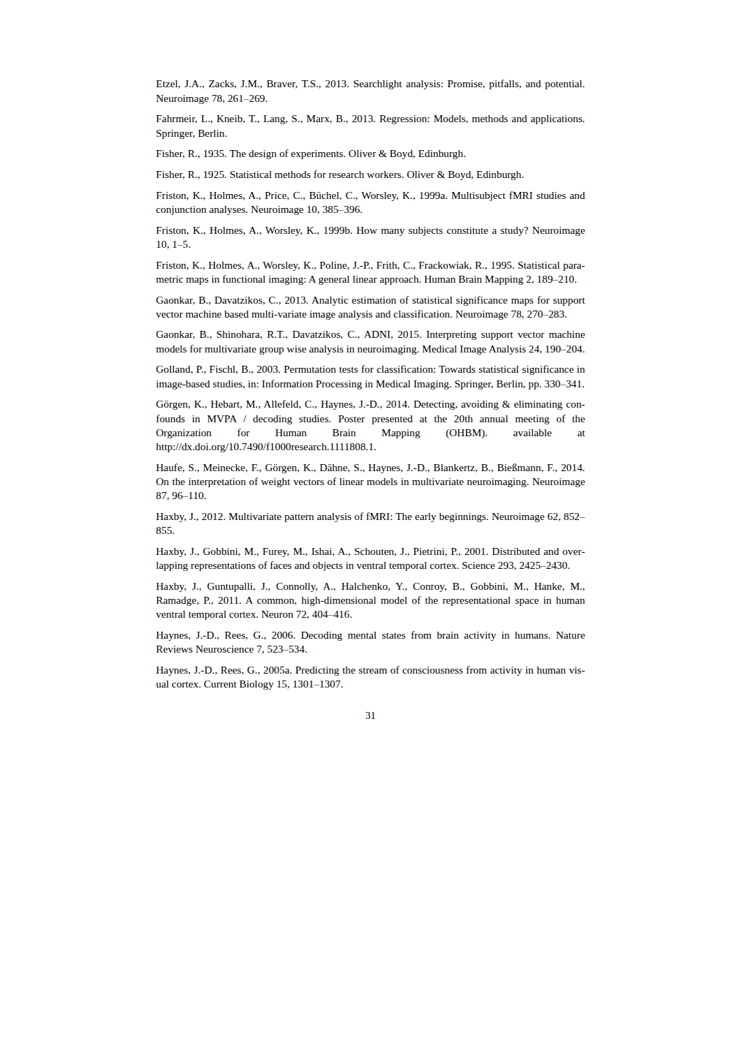Etzel, J.A., Zacks, J.M., Braver, T.S., 2013. Searchlight analysis: Promise, pitfalls, and potential. Neuroimage 78, 261–269.
Fahrmeir, L., Kneib, T., Lang, S., Marx, B., 2013. Regression: Models, methods and applications. Springer, Berlin.
Fisher, R., 1935. The design of experiments. Oliver & Boyd, Edinburgh.
Fisher, R., 1925. Statistical methods for research workers. Oliver & Boyd, Edinburgh.
Friston, K., Holmes, A., Price, C., Büchel, C., Worsley, K., 1999a. Multisubject fMRI studies and conjunction analyses. Neuroimage 10, 385–396.
Friston, K., Holmes, A., Worsley, K., 1999b. How many subjects constitute a study? Neuroimage 10, 1–5.
Friston, K., Holmes, A., Worsley, K., Poline, J.-P., Frith, C., Frackowiak, R., 1995. Statistical parametric maps in functional imaging: A general linear approach. Human Brain Mapping 2, 189–210.
Gaonkar, B., Davatzikos, C., 2013. Analytic estimation of statistical significance maps for support vector machine based multi-variate image analysis and classification. Neuroimage 78, 270–283.
Gaonkar, B., Shinohara, R.T., Davatzikos, C., ADNI, 2015. Interpreting support vector machine models for multivariate group wise analysis in neuroimaging. Medical Image Analysis 24, 190–204.
Golland, P., Fischl, B., 2003. Permutation tests for classification: Towards statistical significance in image-based studies, in: Information Processing in Medical Imaging. Springer, Berlin, pp. 330–341.
Görgen, K., Hebart, M., Allefeld, C., Haynes, J.-D., 2014. Detecting, avoiding & eliminating confounds in MVPA / decoding studies. Poster presented at the 20th annual meeting of the Organization for Human Brain Mapping (OHBM). available at http://dx.doi.org/10.7490/f1000research.1111808.1.
Haufe, S., Meinecke, F., Görgen, K., Dähne, S., Haynes, J.-D., Blankertz, B., Bießmann, F., 2014. On the interpretation of weight vectors of linear models in multivariate neuroimaging. Neuroimage 87, 96–110.
Haxby, J., 2012. Multivariate pattern analysis of fMRI: The early beginnings. Neuroimage 62, 852–855.
Haxby, J., Gobbini, M., Furey, M., Ishai, A., Schouten, J., Pietrini, P., 2001. Distributed and overlapping representations of faces and objects in ventral temporal cortex. Science 293, 2425–2430.
Haxby, J., Guntupalli, J., Connolly, A., Halchenko, Y., Conroy, B., Gobbini, M., Hanke, M., Ramadge, P., 2011. A common, high-dimensional model of the representational space in human ventral temporal cortex. Neuron 72, 404–416.
Haynes, J.-D., Rees, G., 2006. Decoding mental states from brain activity in humans. Nature Reviews Neuroscience 7, 523–534.
Haynes, J.-D., Rees, G., 2005a. Predicting the stream of consciousness from activity in human visual cortex. Current Biology 15, 1301–1307.
31